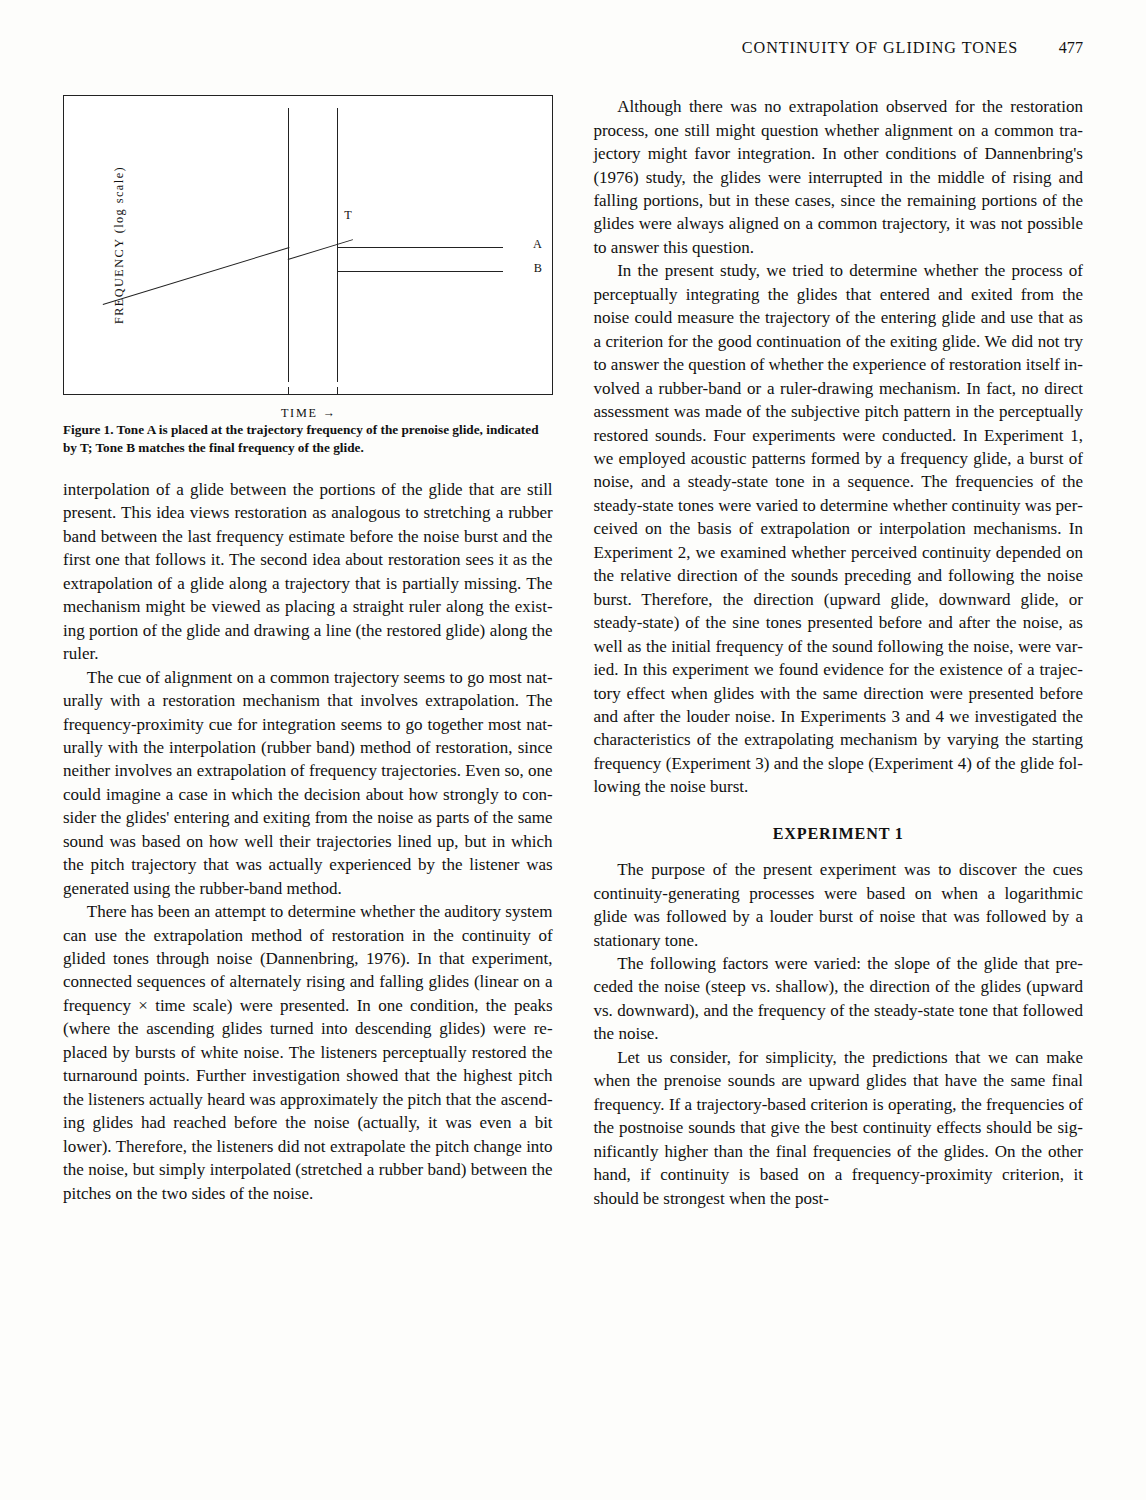CONTINUITY OF GLIDING TONES 477
FREQUENCY (log scale) T A B
TIME →
Figure 1. Tone A is placed at the trajectory frequency of the prenoise glide, indicated by T; Tone B matches the final frequency of the glide.
interpolation of a glide between the portions of the glide that are still present. This idea views restoration as analogous to stretching a rubber band between the last frequency estimate before the noise burst and the first one that follows it. The second idea about restoration sees it as the extrapolation of a glide along a trajectory that is partially missing. The mechanism might be viewed as placing a straight ruler along the existing portion of the glide and drawing a line (the restored glide) along the ruler.
The cue of alignment on a common trajectory seems to go most naturally with a restoration mechanism that involves extrapolation. The frequency-proximity cue for integration seems to go together most naturally with the interpolation (rubber band) method of restoration, since neither involves an extrapolation of frequency trajectories. Even so, one could imagine a case in which the decision about how strongly to consider the glides' entering and exiting from the noise as parts of the same sound was based on how well their trajectories lined up, but in which the pitch trajectory that was actually experienced by the listener was generated using the rubber-band method.
There has been an attempt to determine whether the auditory system can use the extrapolation method of restoration in the continuity of glided tones through noise (Dannenbring, 1976). In that experiment, connected sequences of alternately rising and falling glides (linear on a frequency × time scale) were presented. In one condition, the peaks (where the ascending glides turned into descending glides) were replaced by bursts of white noise. The listeners perceptually restored the turnaround points. Further investigation showed that the highest pitch the listeners actually heard was approximately the pitch that the ascending glides had reached before the noise (actually, it was even a bit lower). Therefore, the listeners did not extrapolate the pitch change into the noise, but simply interpolated (stretched a rubber band) between the pitches on the two sides of the noise.
Although there was no extrapolation observed for the restoration process, one still might question whether alignment on a common trajectory might favor integration. In other conditions of Dannenbring's (1976) study, the glides were interrupted in the middle of rising and falling portions, but in these cases, since the remaining portions of the glides were always aligned on a common trajectory, it was not possible to answer this question.
In the present study, we tried to determine whether the process of perceptually integrating the glides that entered and exited from the noise could measure the trajectory of the entering glide and use that as a criterion for the good continuation of the exiting glide. We did not try to answer the question of whether the experience of restoration itself involved a rubber-band or a ruler-drawing mechanism. In fact, no direct assessment was made of the subjective pitch pattern in the perceptually restored sounds. Four experiments were conducted. In Experiment 1, we employed acoustic patterns formed by a frequency glide, a burst of noise, and a steady-state tone in a sequence. The frequencies of the steady-state tones were varied to determine whether continuity was perceived on the basis of extrapolation or interpolation mechanisms. In Experiment 2, we examined whether perceived continuity depended on the relative direction of the sounds preceding and following the noise burst. Therefore, the direction (upward glide, downward glide, or steady-state) of the sine tones presented before and after the noise, as well as the initial frequency of the sound following the noise, were varied. In this experiment we found evidence for the existence of a trajectory effect when glides with the same direction were presented before and after the louder noise. In Experiments 3 and 4 we investigated the characteristics of the extrapolating mechanism by varying the starting frequency (Experiment 3) and the slope (Experiment 4) of the glide following the noise burst.
EXPERIMENT 1
The purpose of the present experiment was to discover the cues continuity-generating processes were based on when a logarithmic glide was followed by a louder burst of noise that was followed by a stationary tone.
The following factors were varied: the slope of the glide that preceded the noise (steep vs. shallow), the direction of the glides (upward vs. downward), and the frequency of the steady-state tone that followed the noise.
Let us consider, for simplicity, the predictions that we can make when the prenoise sounds are upward glides that have the same final frequency. If a trajectory-based criterion is operating, the frequencies of the postnoise sounds that give the best continuity effects should be significantly higher than the final frequencies of the glides. On the other hand, if continuity is based on a frequency-proximity criterion, it should be strongest when the post-